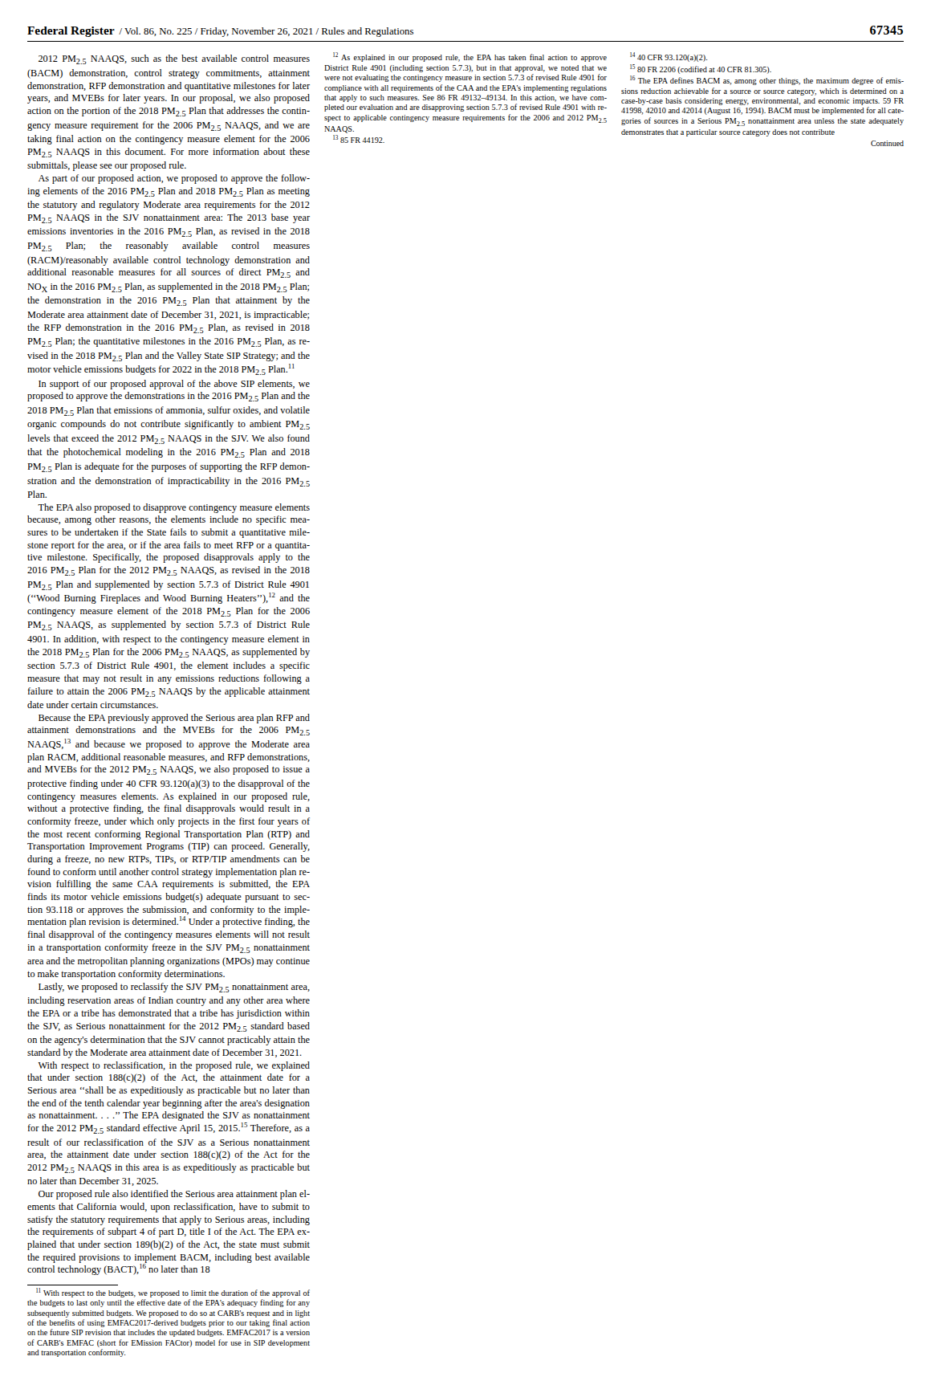Federal Register / Vol. 86, No. 225 / Friday, November 26, 2021 / Rules and Regulations 67345
2012 PM2.5 NAAQS, such as the best available control measures (BACM) demonstration, control strategy commitments, attainment demonstration, RFP demonstration and quantitative milestones for later years, and MVEBs for later years. In our proposal, we also proposed action on the portion of the 2018 PM2.5 Plan that addresses the contingency measure requirement for the 2006 PM2.5 NAAQS, and we are taking final action on the contingency measure element for the 2006 PM2.5 NAAQS in this document. For more information about these submittals, please see our proposed rule.
As part of our proposed action, we proposed to approve the following elements of the 2016 PM2.5 Plan and 2018 PM2.5 Plan as meeting the statutory and regulatory Moderate area requirements for the 2012 PM2.5 NAAQS in the SJV nonattainment area: The 2013 base year emissions inventories in the 2016 PM2.5 Plan, as revised in the 2018 PM2.5 Plan; the reasonably available control measures (RACM)/reasonably available control technology demonstration and additional reasonable measures for all sources of direct PM2.5 and NOX in the 2016 PM2.5 Plan, as supplemented in the 2018 PM2.5 Plan; the demonstration in the 2016 PM2.5 Plan that attainment by the Moderate area attainment date of December 31, 2021, is impracticable; the RFP demonstration in the 2016 PM2.5 Plan, as revised in 2018 PM2.5 Plan; the quantitative milestones in the 2016 PM2.5 Plan, as revised in the 2018 PM2.5 Plan and the Valley State SIP Strategy; and the motor vehicle emissions budgets for 2022 in the 2018 PM2.5 Plan.11
In support of our proposed approval of the above SIP elements, we proposed to approve the demonstrations in the 2016 PM2.5 Plan and the 2018 PM2.5 Plan that emissions of ammonia, sulfur oxides, and volatile organic compounds do not contribute significantly to ambient PM2.5 levels that exceed the 2012 PM2.5 NAAQS in the SJV. We also found that the photochemical modeling in the 2016 PM2.5 Plan and 2018 PM2.5 Plan is adequate for the purposes of supporting the RFP demonstration and the demonstration of impracticability in the 2016 PM2.5 Plan.
The EPA also proposed to disapprove contingency measure elements because, among other reasons, the elements include no specific measures to be undertaken if the State fails to submit a quantitative milestone report for the area, or if the area fails to meet RFP or a quantitative milestone. Specifically, the proposed disapprovals apply to the 2016 PM2.5 Plan for the 2012 PM2.5 NAAQS, as revised in the 2018 PM2.5 Plan and supplemented by section 5.7.3 of District Rule 4901 (‘‘Wood Burning Fireplaces and Wood Burning Heaters’’),12 and the contingency measure element of the 2018 PM2.5 Plan for the 2006 PM2.5 NAAQS, as supplemented by section 5.7.3 of District Rule 4901. In addition, with respect to the contingency measure element in the 2018 PM2.5 Plan for the 2006 PM2.5 NAAQS, as supplemented by section 5.7.3 of District Rule 4901, the element includes a specific measure that may not result in any emissions reductions following a failure to attain the 2006 PM2.5 NAAQS by the applicable attainment date under certain circumstances.
Because the EPA previously approved the Serious area plan RFP and attainment demonstrations and the MVEBs for the 2006 PM2.5 NAAQS,13 and because we proposed to approve the Moderate area plan RACM, additional reasonable measures, and RFP demonstrations, and MVEBs for the 2012 PM2.5 NAAQS, we also proposed to issue a protective finding under 40 CFR 93.120(a)(3) to the disapproval of the contingency measures elements. As explained in our proposed rule, without a protective finding, the final disapprovals would result in a conformity freeze, under which only projects in the first four years of the most recent conforming Regional Transportation Plan (RTP) and Transportation Improvement Programs (TIP) can proceed. Generally, during a freeze, no new RTPs, TIPs, or RTP/TIP amendments can be found to conform until another control strategy implementation plan revision fulfilling the same CAA requirements is submitted, the EPA finds its motor vehicle emissions budget(s) adequate pursuant to section 93.118 or approves the submission, and conformity to the implementation plan revision is determined.14 Under a protective finding, the final disapproval of the contingency measures elements will not result in a transportation conformity freeze in the SJV PM2.5 nonattainment area and the metropolitan planning organizations (MPOs) may continue to make transportation conformity determinations.
Lastly, we proposed to reclassify the SJV PM2.5 nonattainment area, including reservation areas of Indian country and any other area where the EPA or a tribe has demonstrated that a tribe has jurisdiction within the SJV, as Serious nonattainment for the 2012 PM2.5 standard based on the agency's determination that the SJV cannot practicably attain the standard by the Moderate area attainment date of December 31, 2021.
With respect to reclassification, in the proposed rule, we explained that under section 188(c)(2) of the Act, the attainment date for a Serious area ‘‘shall be as expeditiously as practicable but no later than the end of the tenth calendar year beginning after the area's designation as nonattainment. . . .’’ The EPA designated the SJV as nonattainment for the 2012 PM2.5 standard effective April 15, 2015.15 Therefore, as a result of our reclassification of the SJV as a Serious nonattainment area, the attainment date under section 188(c)(2) of the Act for the 2012 PM2.5 NAAQS in this area is as expeditiously as practicable but no later than December 31, 2025.
Our proposed rule also identified the Serious area attainment plan elements that California would, upon reclassification, have to submit to satisfy the statutory requirements that apply to Serious areas, including the requirements of subpart 4 of part D, title I of the Act. The EPA explained that under section 189(b)(2) of the Act, the state must submit the required provisions to implement BACM, including best available control technology (BACT),16 no later than 18
11 With respect to the budgets, we proposed to limit the duration of the approval of the budgets to last only until the effective date of the EPA's adequacy finding for any subsequently submitted budgets. We proposed to do so at CARB's request and in light of the benefits of using EMFAC2017-derived budgets prior to our taking final action on the future SIP revision that includes the updated budgets. EMFAC2017 is a version of CARB's EMFAC (short for EMission FACtor) model for use in SIP development and transportation conformity.
12 As explained in our proposed rule, the EPA has taken final action to approve District Rule 4901 (including section 5.7.3), but in that approval, we noted that we were not evaluating the contingency measure in section 5.7.3 of revised Rule 4901 for compliance with all requirements of the CAA and the EPA's implementing regulations that apply to such measures. See 86 FR 49132–49134. In this action, we have completed our evaluation and are disapproving section 5.7.3 of revised Rule 4901 with respect to applicable contingency measure requirements for the 2006 and 2012 PM2.5 NAAQS.
13 85 FR 44192.
14 40 CFR 93.120(a)(2).
15 80 FR 2206 (codified at 40 CFR 81.305).
16 The EPA defines BACM as, among other things, the maximum degree of emissions reduction achievable for a source or source category, which is determined on a case-by-case basis considering energy, environmental, and economic impacts. 59 FR 41998, 42010 and 42014 (August 16, 1994). BACM must be implemented for all categories of sources in a Serious PM2.5 nonattainment area unless the state adequately demonstrates that a particular source category does not contribute
Continued